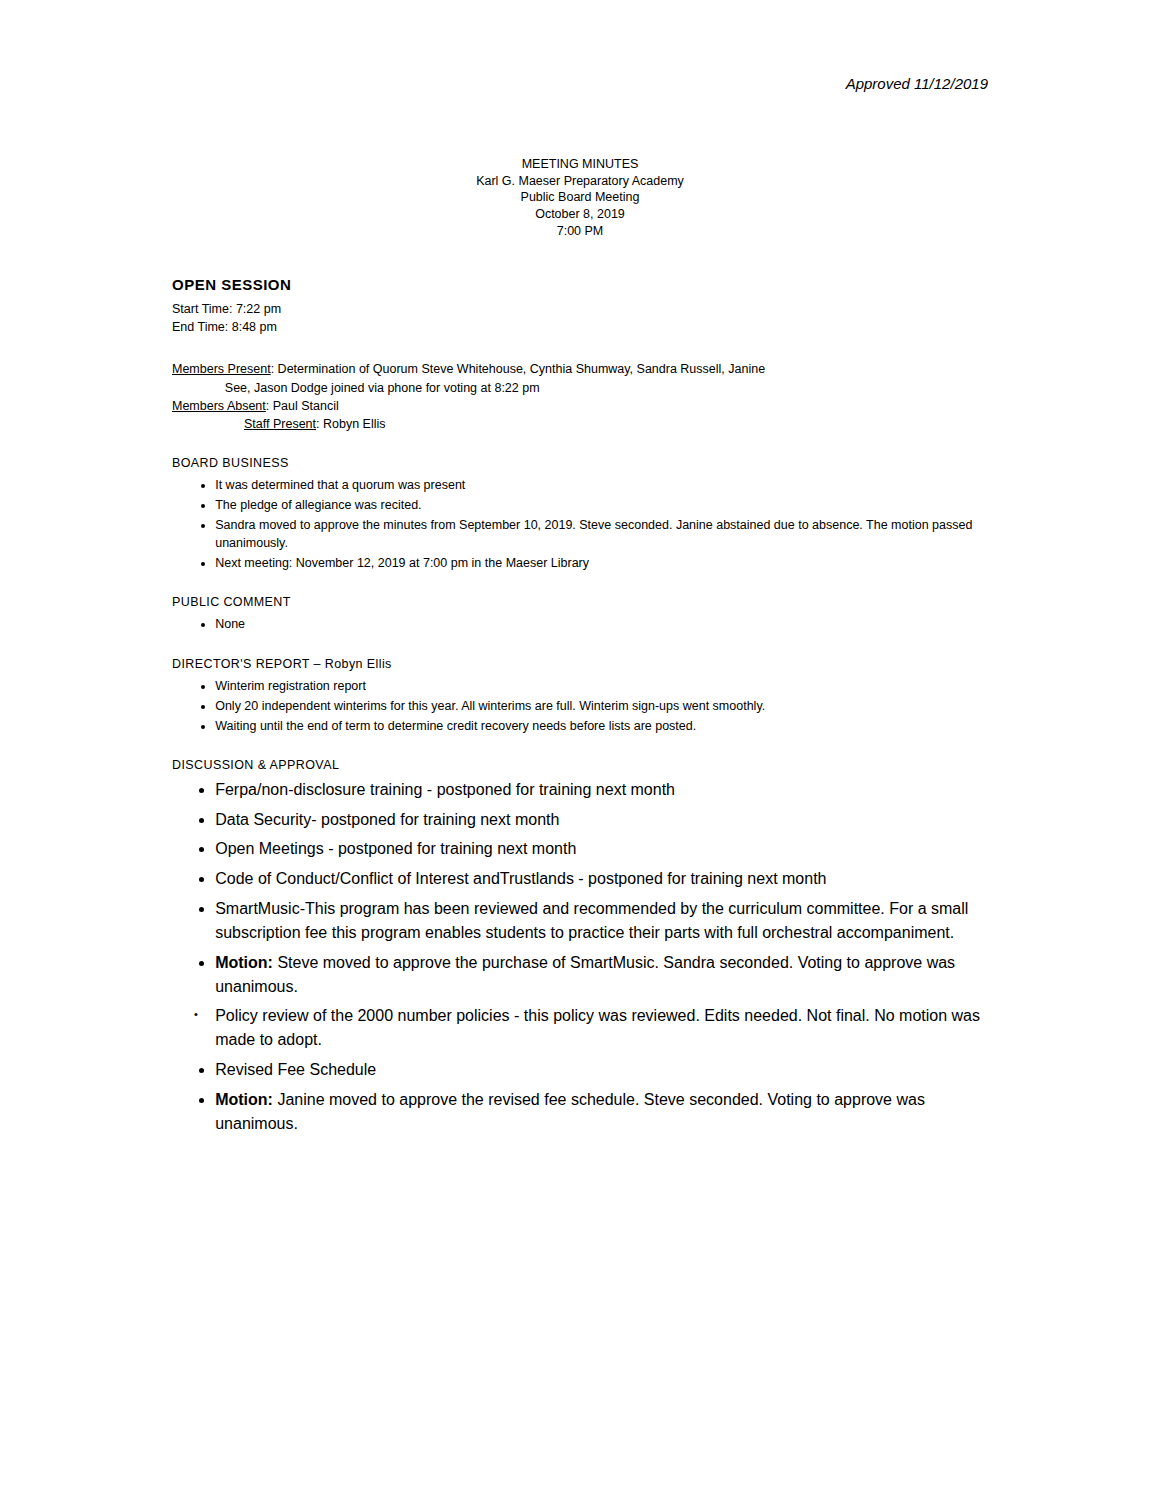Approved 11/12/2019
MEETING MINUTES
Karl G. Maeser Preparatory Academy
Public Board Meeting
October 8, 2019
7:00 PM
OPEN SESSION
Start Time: 7:22 pm
End Time: 8:48 pm
Members Present: Determination of Quorum Steve Whitehouse, Cynthia Shumway, Sandra Russell, Janine
See, Jason Dodge joined via phone for voting at 8:22 pm
Members Absent: Paul Stancil
Staff Present: Robyn Ellis
BOARD BUSINESS
It was determined that a quorum was present
The pledge of allegiance was recited.
Sandra moved to approve the minutes from September 10, 2019. Steve seconded. Janine abstained due to absence. The motion passed unanimously.
Next meeting: November 12, 2019 at 7:00 pm in the Maeser Library
PUBLIC COMMENT
None
DIRECTOR'S REPORT – Robyn Ellis
Winterim registration report
Only 20 independent winterims for this year. All winterims are full. Winterim sign-ups went smoothly.
Waiting until the end of term to determine credit recovery needs before lists are posted.
DISCUSSION & APPROVAL
Ferpa/non-disclosure training - postponed for training next month
Data Security- postponed for training next month
Open Meetings - postponed for training next month
Code of Conduct/Conflict of Interest andTrustlands - postponed for training next month
SmartMusic-This program has been reviewed and recommended by the curriculum committee. For a small subscription fee this program enables students to practice their parts with full orchestral accompaniment.
Motion: Steve moved to approve the purchase of SmartMusic. Sandra seconded. Voting to approve was unanimous.
Policy review of the 2000 number policies - this policy was reviewed. Edits needed. Not final. No motion was made to adopt.
Revised Fee Schedule
Motion: Janine moved to approve the revised fee schedule. Steve seconded. Voting to approve was unanimous.